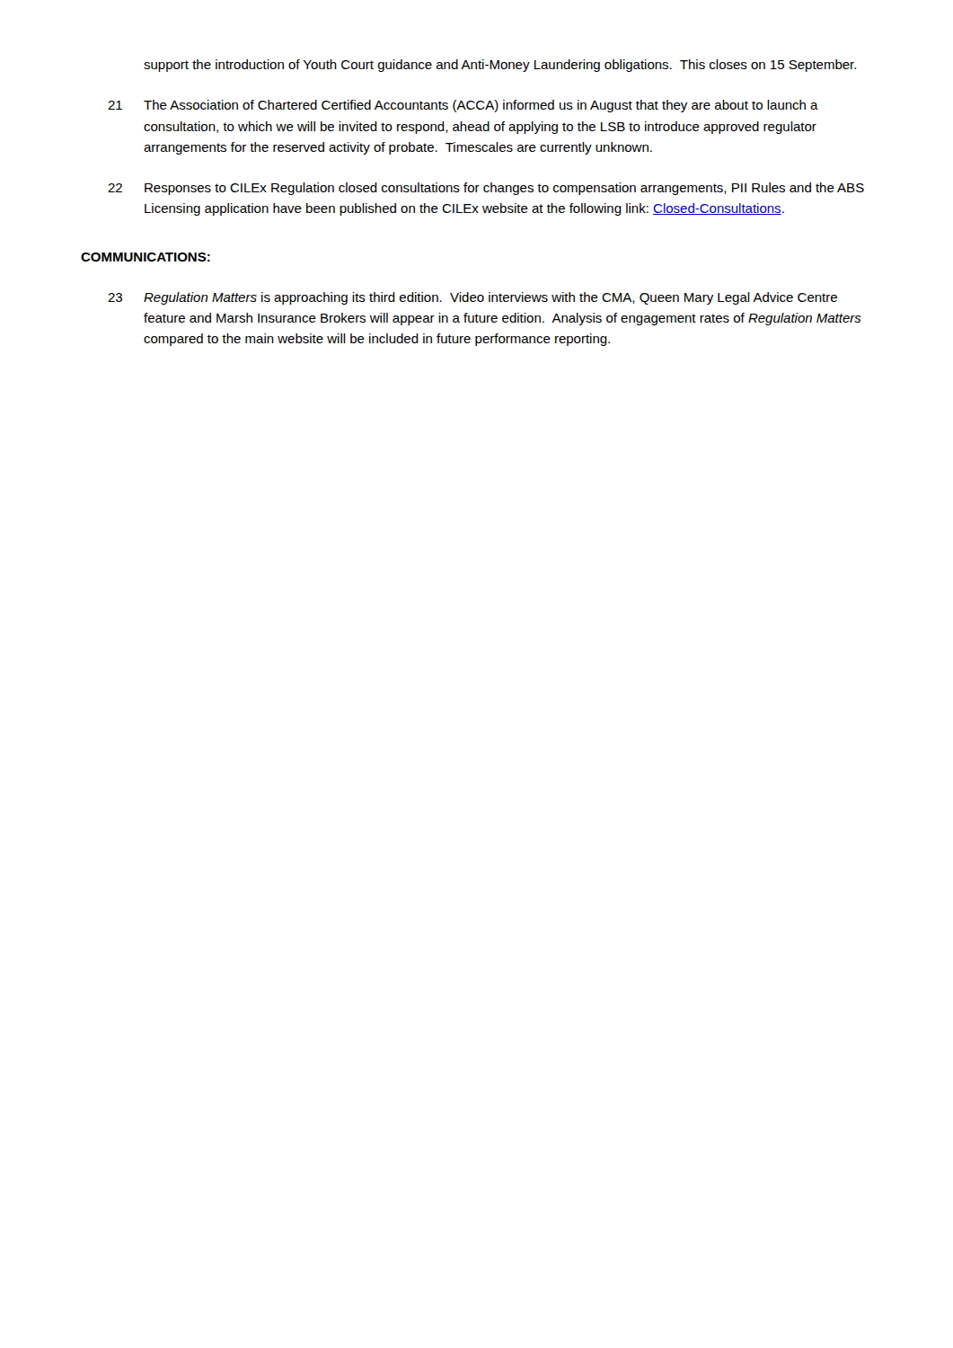support the introduction of Youth Court guidance and Anti-Money Laundering obligations. This closes on 15 September.
21
The Association of Chartered Certified Accountants (ACCA) informed us in August that they are about to launch a consultation, to which we will be invited to respond, ahead of applying to the LSB to introduce approved regulator arrangements for the reserved activity of probate. Timescales are currently unknown.
22
Responses to CILEx Regulation closed consultations for changes to compensation arrangements, PII Rules and the ABS Licensing application have been published on the CILEx website at the following link: Closed-Consultations.
COMMUNICATIONS:
23
Regulation Matters is approaching its third edition. Video interviews with the CMA, Queen Mary Legal Advice Centre feature and Marsh Insurance Brokers will appear in a future edition. Analysis of engagement rates of Regulation Matters compared to the main website will be included in future performance reporting.